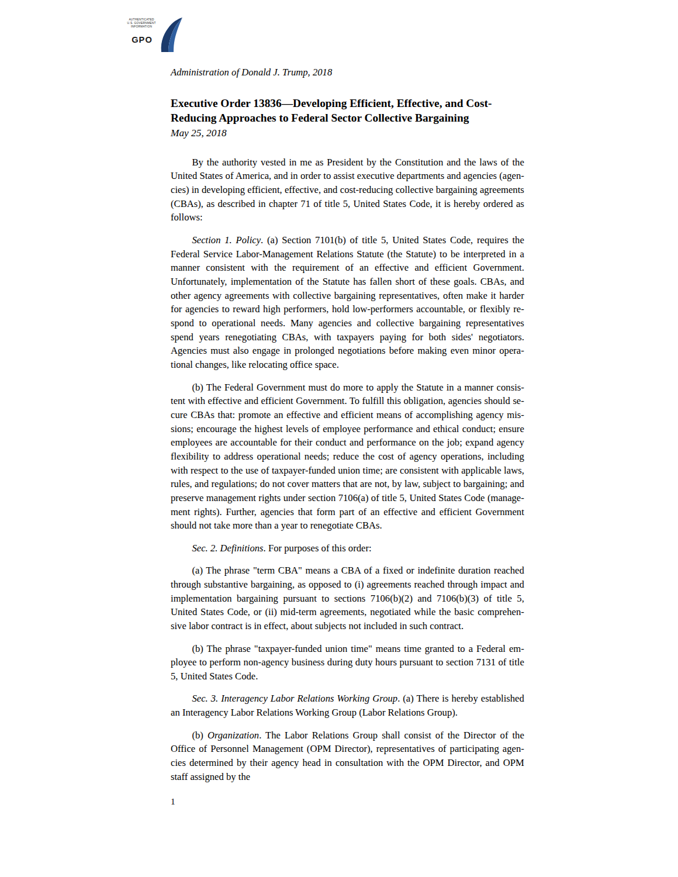Authenticated
U.S. Government
Information
GPO
Administration of Donald J. Trump, 2018
Executive Order 13836—Developing Efficient, Effective, and Cost-Reducing Approaches to Federal Sector Collective Bargaining
May 25, 2018
By the authority vested in me as President by the Constitution and the laws of the United States of America, and in order to assist executive departments and agencies (agencies) in developing efficient, effective, and cost-reducing collective bargaining agreements (CBAs), as described in chapter 71 of title 5, United States Code, it is hereby ordered as follows:
Section 1. Policy. (a) Section 7101(b) of title 5, United States Code, requires the Federal Service Labor-Management Relations Statute (the Statute) to be interpreted in a manner consistent with the requirement of an effective and efficient Government. Unfortunately, implementation of the Statute has fallen short of these goals. CBAs, and other agency agreements with collective bargaining representatives, often make it harder for agencies to reward high performers, hold low-performers accountable, or flexibly respond to operational needs. Many agencies and collective bargaining representatives spend years renegotiating CBAs, with taxpayers paying for both sides' negotiators. Agencies must also engage in prolonged negotiations before making even minor operational changes, like relocating office space.
(b) The Federal Government must do more to apply the Statute in a manner consistent with effective and efficient Government. To fulfill this obligation, agencies should secure CBAs that: promote an effective and efficient means of accomplishing agency missions; encourage the highest levels of employee performance and ethical conduct; ensure employees are accountable for their conduct and performance on the job; expand agency flexibility to address operational needs; reduce the cost of agency operations, including with respect to the use of taxpayer-funded union time; are consistent with applicable laws, rules, and regulations; do not cover matters that are not, by law, subject to bargaining; and preserve management rights under section 7106(a) of title 5, United States Code (management rights). Further, agencies that form part of an effective and efficient Government should not take more than a year to renegotiate CBAs.
Sec. 2. Definitions. For purposes of this order:
(a) The phrase "term CBA" means a CBA of a fixed or indefinite duration reached through substantive bargaining, as opposed to (i) agreements reached through impact and implementation bargaining pursuant to sections 7106(b)(2) and 7106(b)(3) of title 5, United States Code, or (ii) mid-term agreements, negotiated while the basic comprehensive labor contract is in effect, about subjects not included in such contract.
(b) The phrase "taxpayer-funded union time" means time granted to a Federal employee to perform non-agency business during duty hours pursuant to section 7131 of title 5, United States Code.
Sec. 3. Interagency Labor Relations Working Group. (a) There is hereby established an Interagency Labor Relations Working Group (Labor Relations Group).
(b) Organization. The Labor Relations Group shall consist of the Director of the Office of Personnel Management (OPM Director), representatives of participating agencies determined by their agency head in consultation with the OPM Director, and OPM staff assigned by the
1